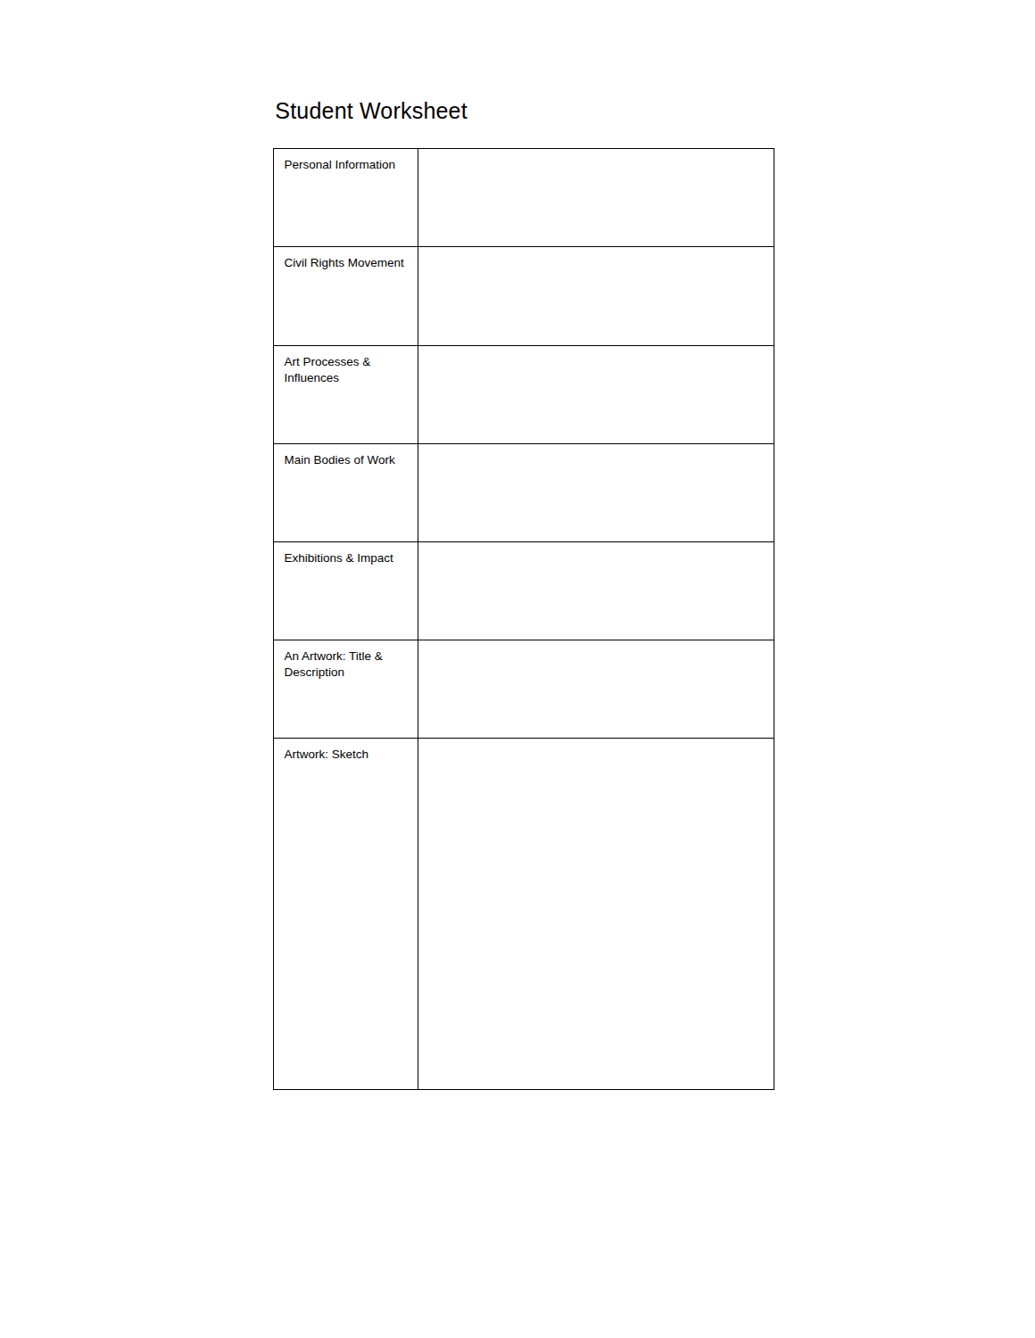Student Worksheet
| Personal Information | |
| Civil Rights Movement | |
| Art Processes & Influences | |
| Main Bodies of Work | |
| Exhibitions & Impact | |
| An Artwork: Title & Description | |
| Artwork: Sketch | |